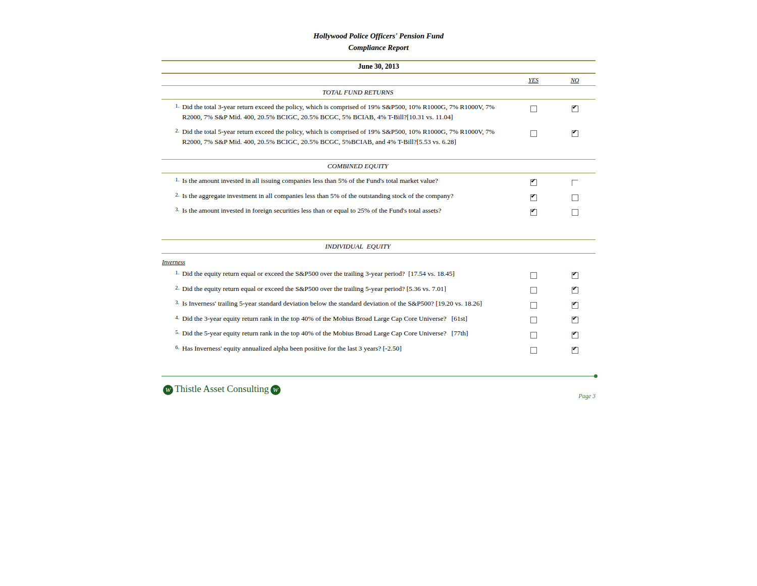Hollywood Police Officers' Pension Fund
Compliance Report
| June 30, 2013 |
| | | YES | NO |
| TOTAL FUND RETURNS | |
| 1. | Did the total 3-year return exceed the policy, which is comprised of 19% S&P500, 10% R1000G, 7% R1000V, 7% R2000, 7% S&P Mid. 400, 20.5% BCIGC, 20.5% BCGC, 5% BCIAB, 4% T-Bill?[10.31 vs. 11.04] | | |
| 2. | Did the total 5-year return exceed the policy, which is comprised of 19% S&P500, 10% R1000G, 7% R1000V, 7% R2000, 7% S&P Mid. 400, 20.5% BCIGC, 20.5% BCGC, 5%BCIAB, and 4% T-Bill?[5.53 vs. 6.28] | | |
| COMBINED EQUITY | |
| 1. | Is the amount invested in all issuing companies less than 5% of the Fund's total market value? | | |
| 2. | Is the aggregate investment in all companies less than 5% of the outstanding stock of the company? | | |
| 3. | Is the amount invested in foreign securities less than or equal to 25% of the Fund's total assets? | | |
| INDIVIDUAL EQUITY | |
| Inverness | | |
| 1. | Did the equity return equal or exceed the S&P500 over the trailing 3-year period? [17.54 vs. 18.45] | | |
| 2. | Did the equity return equal or exceed the S&P500 over the trailing 5-year period? [5.36 vs. 7.01] | | |
| 3. | Is Inverness' trailing 5-year standard deviation below the standard deviation of the S&P500? [19.20 vs. 18.26] | | |
| 4. | Did the 3-year equity return rank in the top 40% of the Mobius Broad Large Cap Core Universe? [61st] | | |
| 5. | Did the 5-year equity return rank in the top 40% of the Mobius Broad Large Cap Core Universe? [77th] | | |
| 6. | Has Inverness' equity annualized alpha been positive for the last 3 years? [-2.50] | | |
WThistle Asset ConsultingW
Page 3